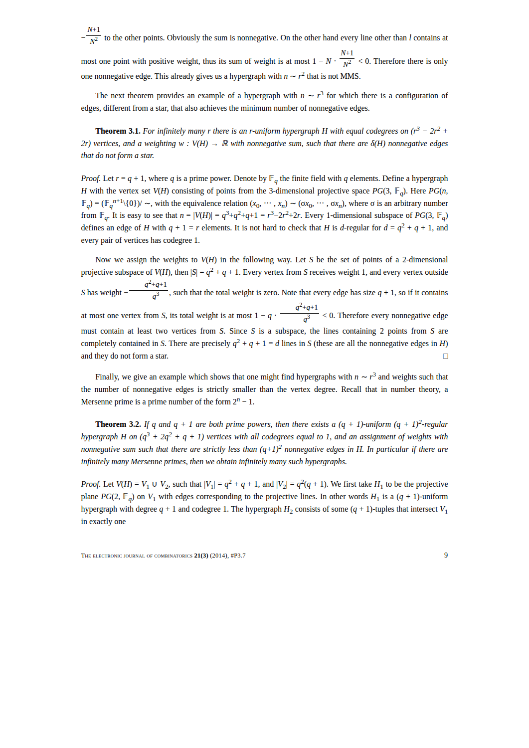−N+1 N2 to the other points. Obviously the sum is nonnegative. On the other hand every line other than l contains at most one point with positive weight, thus its sum of weight is at most 1 − N · N+1 N2 < 0. Therefore there is only one nonnegative edge. This already gives us a hypergraph with n ∼ r2 that is not MMS.
The next theorem provides an example of a hypergraph with n ∼ r3 for which there is a configuration of edges, different from a star, that also achieves the minimum number of nonnegative edges.
Theorem 3.1. For infinitely many r there is an r-uniform hypergraph H with equal codegrees on (r3 − 2r2 + 2r) vertices, and a weighting w : V(H) → ℝ with nonnegative sum, such that there are δ(H) nonnegative edges that do not form a star.
Proof. Let r = q + 1, where q is a prime power. Denote by 𝔽q the finite field with q elements. Define a hypergraph H with the vertex set V(H) consisting of points from the 3-dimensional projective space PG(3, 𝔽q). Here PG(n, 𝔽q) = (𝔽qn+1\{0})/ ∼, with the equivalence relation (x0, ··· , xn) ∼ (σx0, ··· , σxn), where σ is an arbitrary number from 𝔽q. It is easy to see that n = |V(H)| = q3+q2+q+1 = r3−2r2+2r. Every 1-dimensional subspace of PG(3, 𝔽q) defines an edge of H with q + 1 = r elements. It is not hard to check that H is d-regular for d = q2 + q + 1, and every pair of vertices has codegree 1.
Now we assign the weights to V(H) in the following way. Let S be the set of points of a 2-dimensional projective subspace of V(H), then |S| = q2 + q + 1. Every vertex from S receives weight 1, and every vertex outside S has weight −q2+q+1 q3, such that the total weight is zero. Note that every edge has size q + 1, so if it contains at most one vertex from S, its total weight is at most 1 − q · q2+q+1 q3 < 0. Therefore every nonnegative edge must contain at least two vertices from S. Since S is a subspace, the lines containing 2 points from S are completely contained in S. There are precisely q2 + q + 1 = d lines in S (these are all the nonnegative edges in H) and they do not form a star. □
Finally, we give an example which shows that one might find hypergraphs with n ∼ r3 and weights such that the number of nonnegative edges is strictly smaller than the vertex degree. Recall that in number theory, a Mersenne prime is a prime number of the form 2n − 1.
Theorem 3.2. If q and q + 1 are both prime powers, then there exists a (q + 1)-uniform (q + 1)2-regular hypergraph H on (q3 + 2q2 + q + 1) vertices with all codegrees equal to 1, and an assignment of weights with nonnegative sum such that there are strictly less than (q+1)2 nonnegative edges in H. In particular if there are infinitely many Mersenne primes, then we obtain infinitely many such hypergraphs.
Proof. Let V(H) = V1 ∪ V2, such that |V1| = q2 + q + 1, and |V2| = q2(q + 1). We first take H1 to be the projective plane PG(2, 𝔽q) on V1 with edges corresponding to the projective lines. In other words H1 is a (q + 1)-uniform hypergraph with degree q + 1 and codegree 1. The hypergraph H2 consists of some (q + 1)-tuples that intersect V1 in exactly one
The electronic journal of combinatorics 21(3) (2014), #P3.7 9